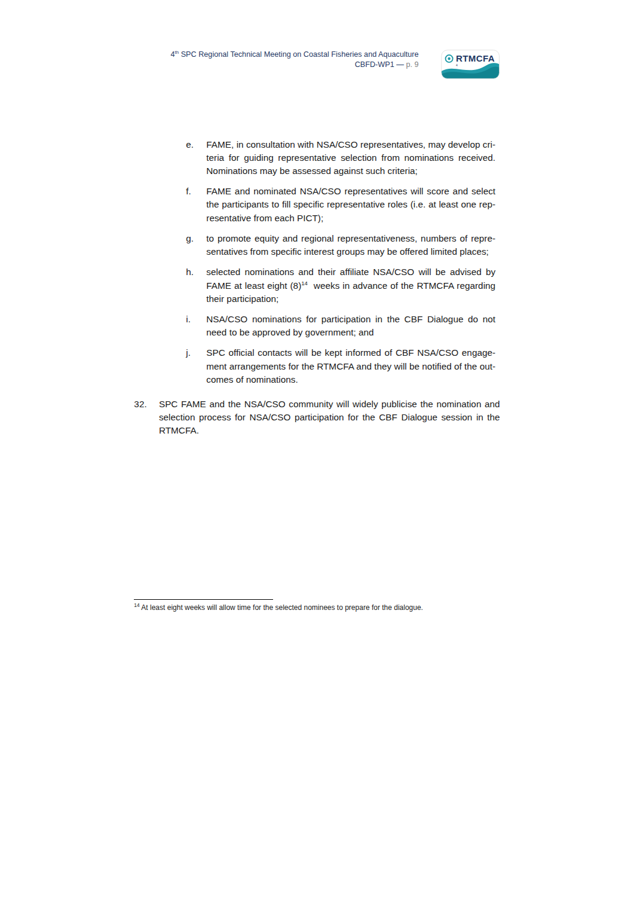4th SPC Regional Technical Meeting on Coastal Fisheries and Aquaculture
CBFD-WP1 — p. 9
RTMCFA 4
e. FAME, in consultation with NSA/CSO representatives, may develop criteria for guiding representative selection from nominations received. Nominations may be assessed against such criteria;
f. FAME and nominated NSA/CSO representatives will score and select the participants to fill specific representative roles (i.e. at least one representative from each PICT);
g. to promote equity and regional representativeness, numbers of representatives from specific interest groups may be offered limited places;
h. selected nominations and their affiliate NSA/CSO will be advised by FAME at least eight (8)14 weeks in advance of the RTMCFA regarding their participation;
i. NSA/CSO nominations for participation in the CBF Dialogue do not need to be approved by government; and
j. SPC official contacts will be kept informed of CBF NSA/CSO engagement arrangements for the RTMCFA and they will be notified of the outcomes of nominations.
32. SPC FAME and the NSA/CSO community will widely publicise the nomination and selection process for NSA/CSO participation for the CBF Dialogue session in the RTMCFA.
14 At least eight weeks will allow time for the selected nominees to prepare for the dialogue.